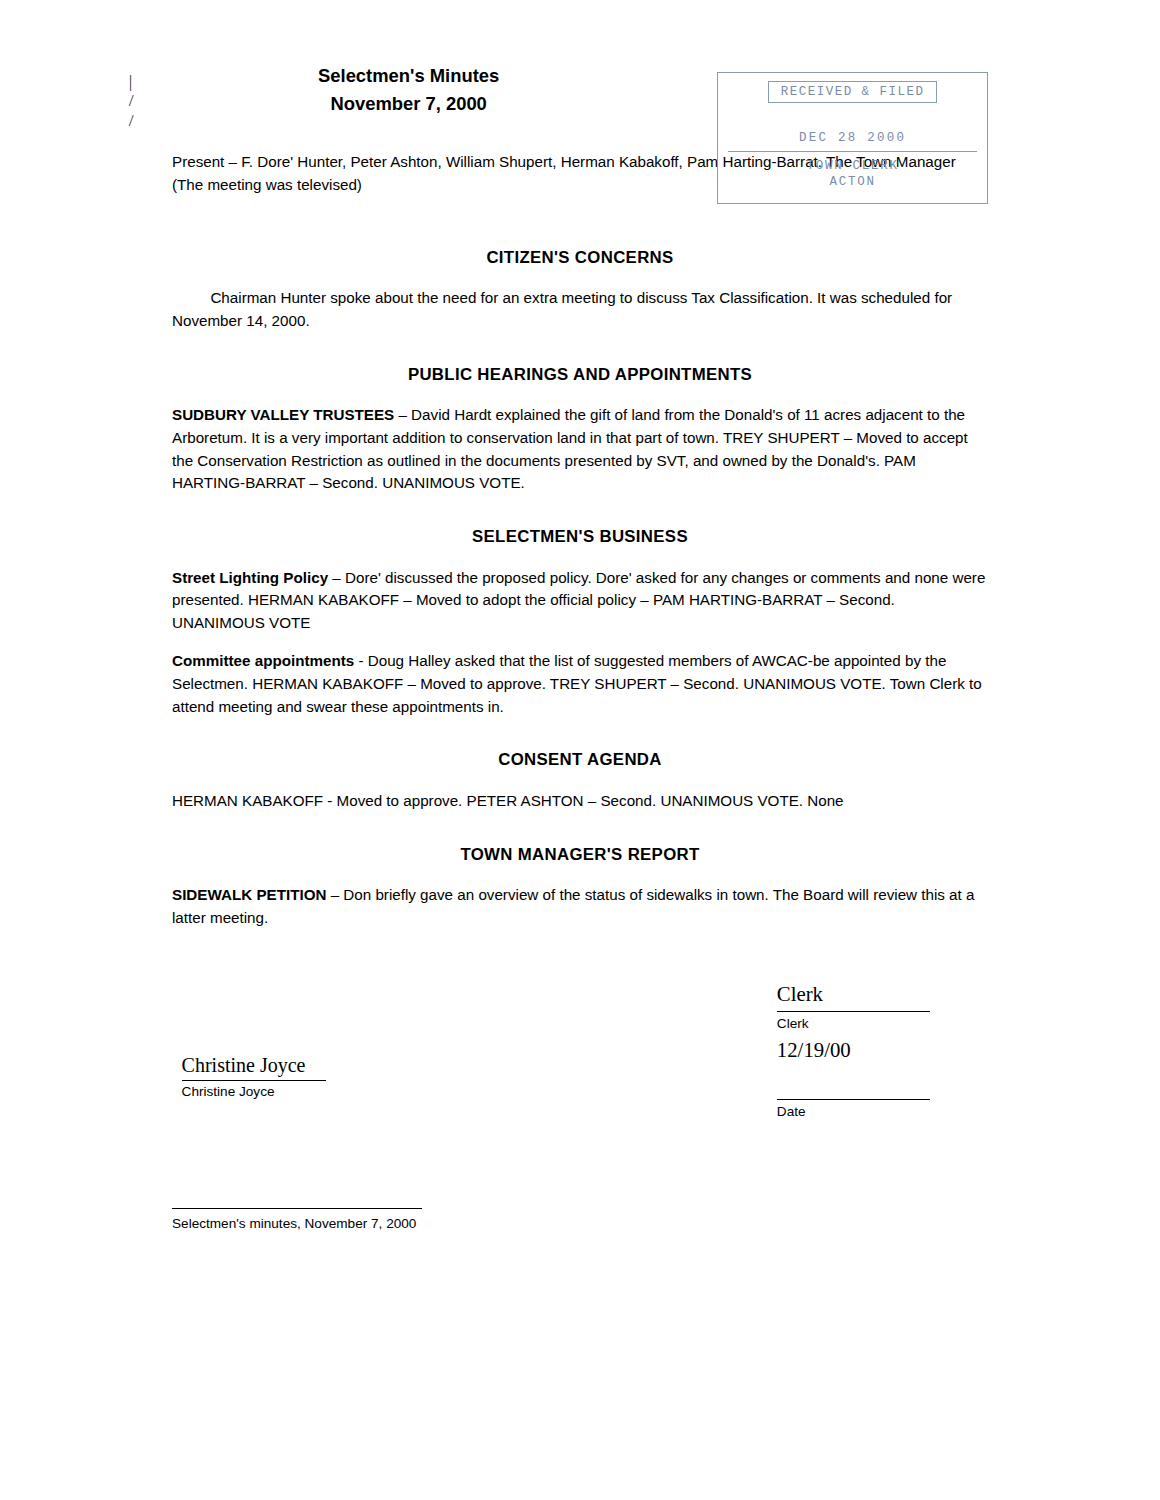|
/
/
RECEIVED & FILED
DEC 28 2000
TOWN CLERK
ACTON
Selectmen's Minutes November 7, 2000
Present – F. Dore' Hunter, Peter Ashton, William Shupert, Herman Kabakoff, Pam Harting-Barrat. The Town Manager (The meeting was televised)
CITIZEN'S CONCERNS
Chairman Hunter spoke about the need for an extra meeting to discuss Tax Classification. It was scheduled for November 14, 2000.
PUBLIC HEARINGS AND APPOINTMENTS
SUDBURY VALLEY TRUSTEES – David Hardt explained the gift of land from the Donald's of 11 acres adjacent to the Arboretum. It is a very important addition to conservation land in that part of town. TREY SHUPERT – Moved to accept the Conservation Restriction as outlined in the documents presented by SVT, and owned by the Donald's. PAM HARTING-BARRAT – Second. UNANIMOUS VOTE.
SELECTMEN'S BUSINESS
Street Lighting Policy – Dore' discussed the proposed policy. Dore' asked for any changes or comments and none were presented. HERMAN KABAKOFF – Moved to adopt the official policy – PAM HARTING-BARRAT – Second. UNANIMOUS VOTE
Committee appointments - Doug Halley asked that the list of suggested members of AWCAC-be appointed by the Selectmen. HERMAN KABAKOFF – Moved to approve. TREY SHUPERT – Second. UNANIMOUS VOTE. Town Clerk to attend meeting and swear these appointments in.
CONSENT AGENDA
HERMAN KABAKOFF - Moved to approve. PETER ASHTON – Second. UNANIMOUS VOTE. None
TOWN MANAGER'S REPORT
SIDEWALK PETITION – Don briefly gave an overview of the status of sidewalks in town. The Board will review this at a latter meeting.
Clerk
Clerk
12/19/00
Date
Christine Joyce
Christine Joyce
Selectmen's minutes, November 7, 2000